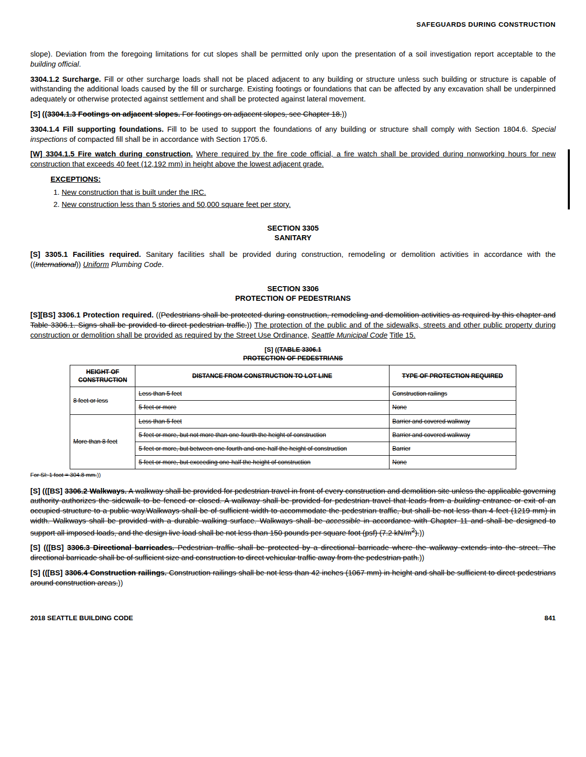SAFEGUARDS DURING CONSTRUCTION
slope). Deviation from the foregoing limitations for cut slopes shall be permitted only upon the presentation of a soil investigation report acceptable to the building official.
3304.1.2 Surcharge. Fill or other surcharge loads shall not be placed adjacent to any building or structure unless such building or structure is capable of withstanding the additional loads caused by the fill or surcharge. Existing footings or foundations that can be affected by any excavation shall be underpinned adequately or otherwise protected against settlement and shall be protected against lateral movement.
[S] ((3304.1.3 Footings on adjacent slopes. For footings on adjacent slopes, see Chapter 18.))
3304.1.4 Fill supporting foundations. Fill to be used to support the foundations of any building or structure shall comply with Section 1804.6. Special inspections of compacted fill shall be in accordance with Section 1705.6.
[W] 3304.1.5 Fire watch during construction. Where required by the fire code official, a fire watch shall be provided during nonworking hours for new construction that exceeds 40 feet (12,192 mm) in height above the lowest adjacent grade.
EXCEPTIONS:
New construction that is built under the IRC.
New construction less than 5 stories and 50,000 square feet per story.
SECTION 3305
SANITARY
[S] 3305.1 Facilities required. Sanitary facilities shall be provided during construction, remodeling or demolition activities in accordance with the ((International)) Uniform Plumbing Code.
SECTION 3306
PROTECTION OF PEDESTRIANS
[S][BS] 3306.1 Protection required. ((Pedestrians shall be protected during construction, remodeling and demolition activities as required by this chapter and Table 3306.1. Signs shall be provided to direct pedestrian traffic.)) The protection of the public and of the sidewalks, streets and other public property during construction or demolition shall be provided as required by the Street Use Ordinance, Seattle Municipal Code Title 15.
[S] (( TABLE 3306.1 PROTECTION OF PEDESTRIANS
| Height of Construction | Distance from Construction to Lot Line | Type of Protection Required |
| --- | --- | --- |
| 8 feet or less | Less than 5 feet | Construction railings |
| 5 feet or more | None |
| More than 8 feet | Less than 5 feet | Barrier and covered walkway |
| 5 feet or more, but not more than one-fourth the height of construction | Barrier and covered walkway |
| 5 feet or more, but between one-fourth and one-half the height of construction | Barrier |
| 5 feet or more, but exceeding one-half the height of construction | None |
For SI: 1 foot = 304.8 mm.))
[S] (([BS] 3306.2 Walkways. A walkway shall be provided for pedestrian travel in front of every construction and demolition site unless the applicable governing authority authorizes the sidewalk to be fenced or closed. A walkway shall be provided for pedestrian travel that leads from a building entrance or exit of an occupied structure to a public way.Walkways shall be of sufficient width to accommodate the pedestrian traffic, but shall be not less than 4 feet (1219 mm) in width. Walkways shall be provided with a durable walking surface. Walkways shall be accessible in accordance with Chapter 11 and shall be designed to support all imposed loads, and the design live load shall be not less than 150 pounds per square foot (psf) (7.2 kN/m2).))
[S] (([BS] 3306.3 Directional barricades. Pedestrian traffic shall be protected by a directional barricade where the walkway extends into the street. The directional barricade shall be of sufficient size and construction to direct vehicular traffic away from the pedestrian path.))
[S] (([BS] 3306.4 Construction railings. Construction railings shall be not less than 42 inches (1067 mm) in height and shall be sufficient to direct pedestrians around construction areas.))
2018 SEATTLE BUILDING CODE 841